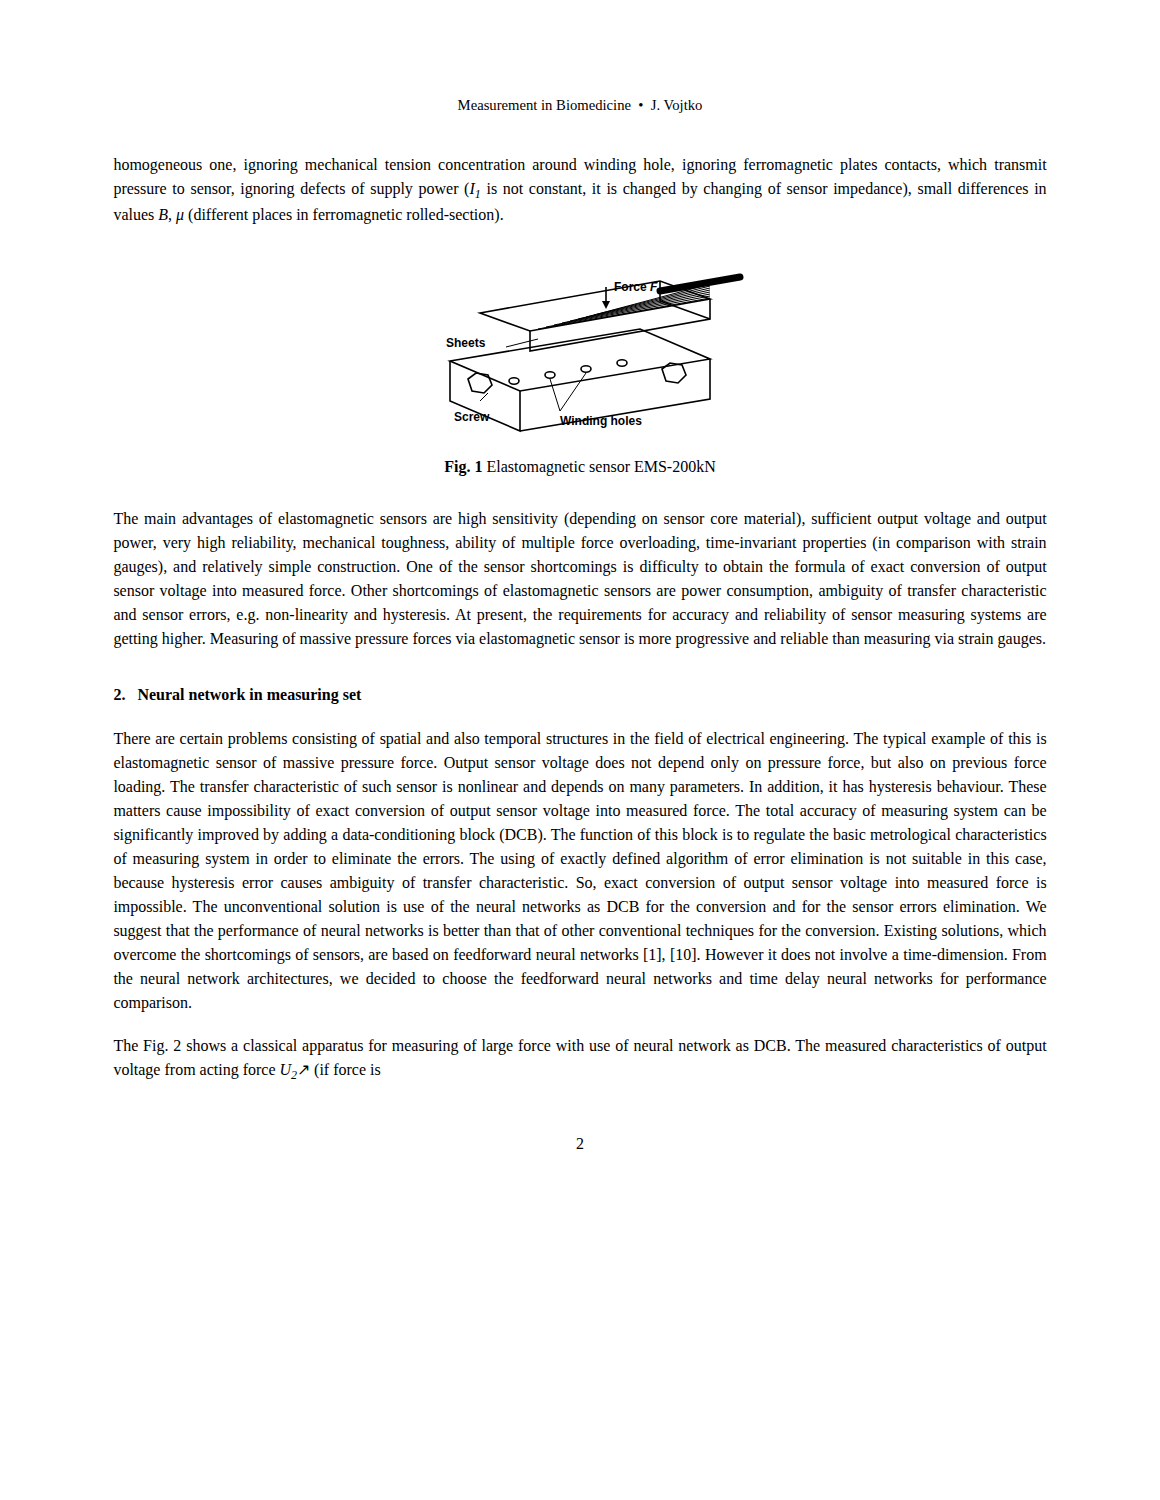Measurement in Biomedicine • J. Vojtko
homogeneous one, ignoring mechanical tension concentration around winding hole, ignoring ferromagnetic plates contacts, which transmit pressure to sensor, ignoring defects of supply power (I1 is not constant, it is changed by changing of sensor impedance), small differences in values B, μ (different places in ferromagnetic rolled-section).
Force F Sheets Screw Winding holes
Fig. 1 Elastomagnetic sensor EMS-200kN
The main advantages of elastomagnetic sensors are high sensitivity (depending on sensor core material), sufficient output voltage and output power, very high reliability, mechanical toughness, ability of multiple force overloading, time-invariant properties (in comparison with strain gauges), and relatively simple construction. One of the sensor shortcomings is difficulty to obtain the formula of exact conversion of output sensor voltage into measured force. Other shortcomings of elastomagnetic sensors are power consumption, ambiguity of transfer characteristic and sensor errors, e.g. non-linearity and hysteresis. At present, the requirements for accuracy and reliability of sensor measuring systems are getting higher. Measuring of massive pressure forces via elastomagnetic sensor is more progressive and reliable than measuring via strain gauges.
2. Neural network in measuring set
There are certain problems consisting of spatial and also temporal structures in the field of electrical engineering. The typical example of this is elastomagnetic sensor of massive pressure force. Output sensor voltage does not depend only on pressure force, but also on previous force loading. The transfer characteristic of such sensor is nonlinear and depends on many parameters. In addition, it has hysteresis behaviour. These matters cause impossibility of exact conversion of output sensor voltage into measured force. The total accuracy of measuring system can be significantly improved by adding a data-conditioning block (DCB). The function of this block is to regulate the basic metrological characteristics of measuring system in order to eliminate the errors. The using of exactly defined algorithm of error elimination is not suitable in this case, because hysteresis error causes ambiguity of transfer characteristic. So, exact conversion of output sensor voltage into measured force is impossible. The unconventional solution is use of the neural networks as DCB for the conversion and for the sensor errors elimination. We suggest that the performance of neural networks is better than that of other conventional techniques for the conversion. Existing solutions, which overcome the shortcomings of sensors, are based on feedforward neural networks [1], [10]. However it does not involve a time-dimension. From the neural network architectures, we decided to choose the feedforward neural networks and time delay neural networks for performance comparison.
The Fig. 2 shows a classical apparatus for measuring of large force with use of neural network as DCB. The measured characteristics of output voltage from acting force U2↗ (if force is
2